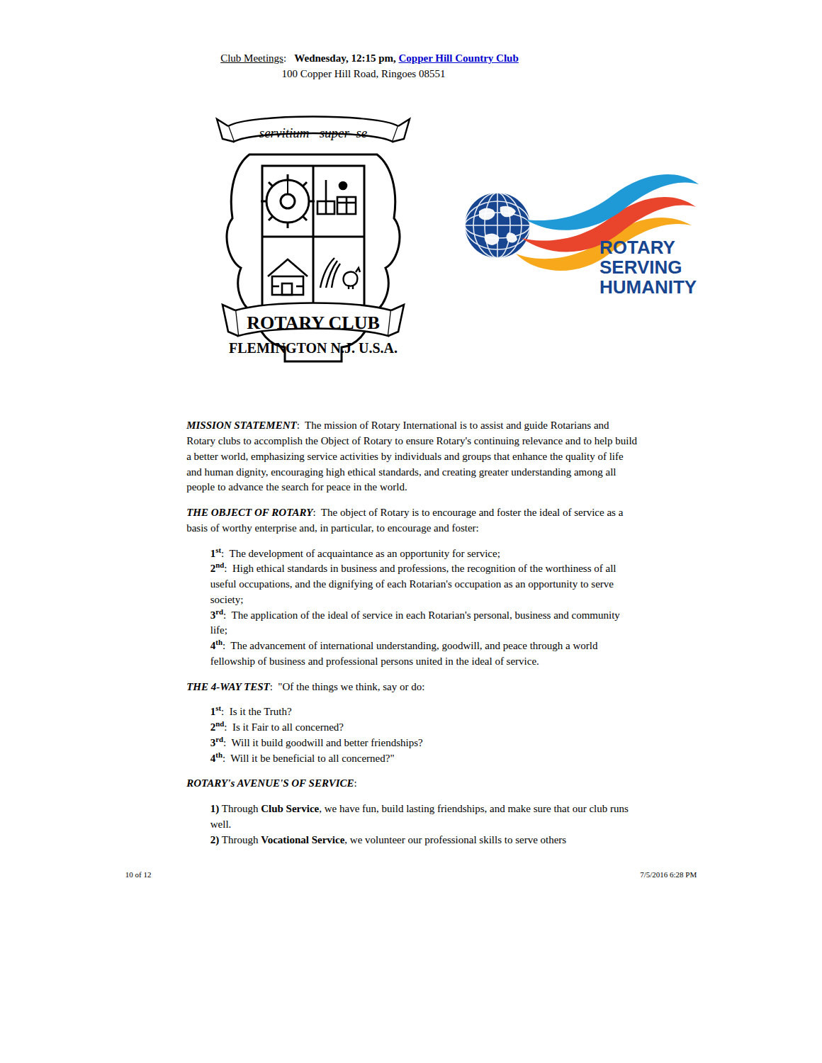Club Meetings: Wednesday, 12:15 pm, Copper Hill Country Club
100 Copper Hill Road, Ringoes 08551
| servitium super se ROTARY CLUB FLEMINGTON N.J. U.S.A. | ROTARY SERVING HUMANITY |
MISSION STATEMENT
: The mission of Rotary International is to assist and guide Rotarians and Rotary clubs to accomplish the Object of Rotary to ensure Rotary's continuing relevance and to help build a better world, emphasizing service activities by individuals and groups that enhance the quality of life and human dignity, encouraging high ethical standards, and creating greater understanding among all people to advance the search for peace in the world.
THE OBJECT OF ROTARY
: The object of Rotary is to encourage and foster the ideal of service as a basis of worthy enterprise and, in particular, to encourage and foster:
1st: The development of acquaintance as an opportunity for service;
2nd: High ethical standards in business and professions, the recognition of the worthiness of all useful occupations, and the dignifying of each Rotarian's occupation as an opportunity to serve society;
3rd: The application of the ideal of service in each Rotarian's personal, business and community life;
4th: The advancement of international understanding, goodwill, and peace through a world fellowship of business and professional persons united in the ideal of service.
THE 4-WAY TEST
: "Of the things we think, say or do:
1st: Is it the Truth?
2nd: Is it Fair to all concerned?
3rd: Will it build goodwill and better friendships?
4th: Will it be beneficial to all concerned?"
ROTARY's AVENUE'S OF SERVICE
:
1) Through Club Service, we have fun, build lasting friendships, and make sure that our club runs well.
2) Through Vocational Service, we volunteer our professional skills to serve others
10 of 12 7/5/2016 6:28 PM